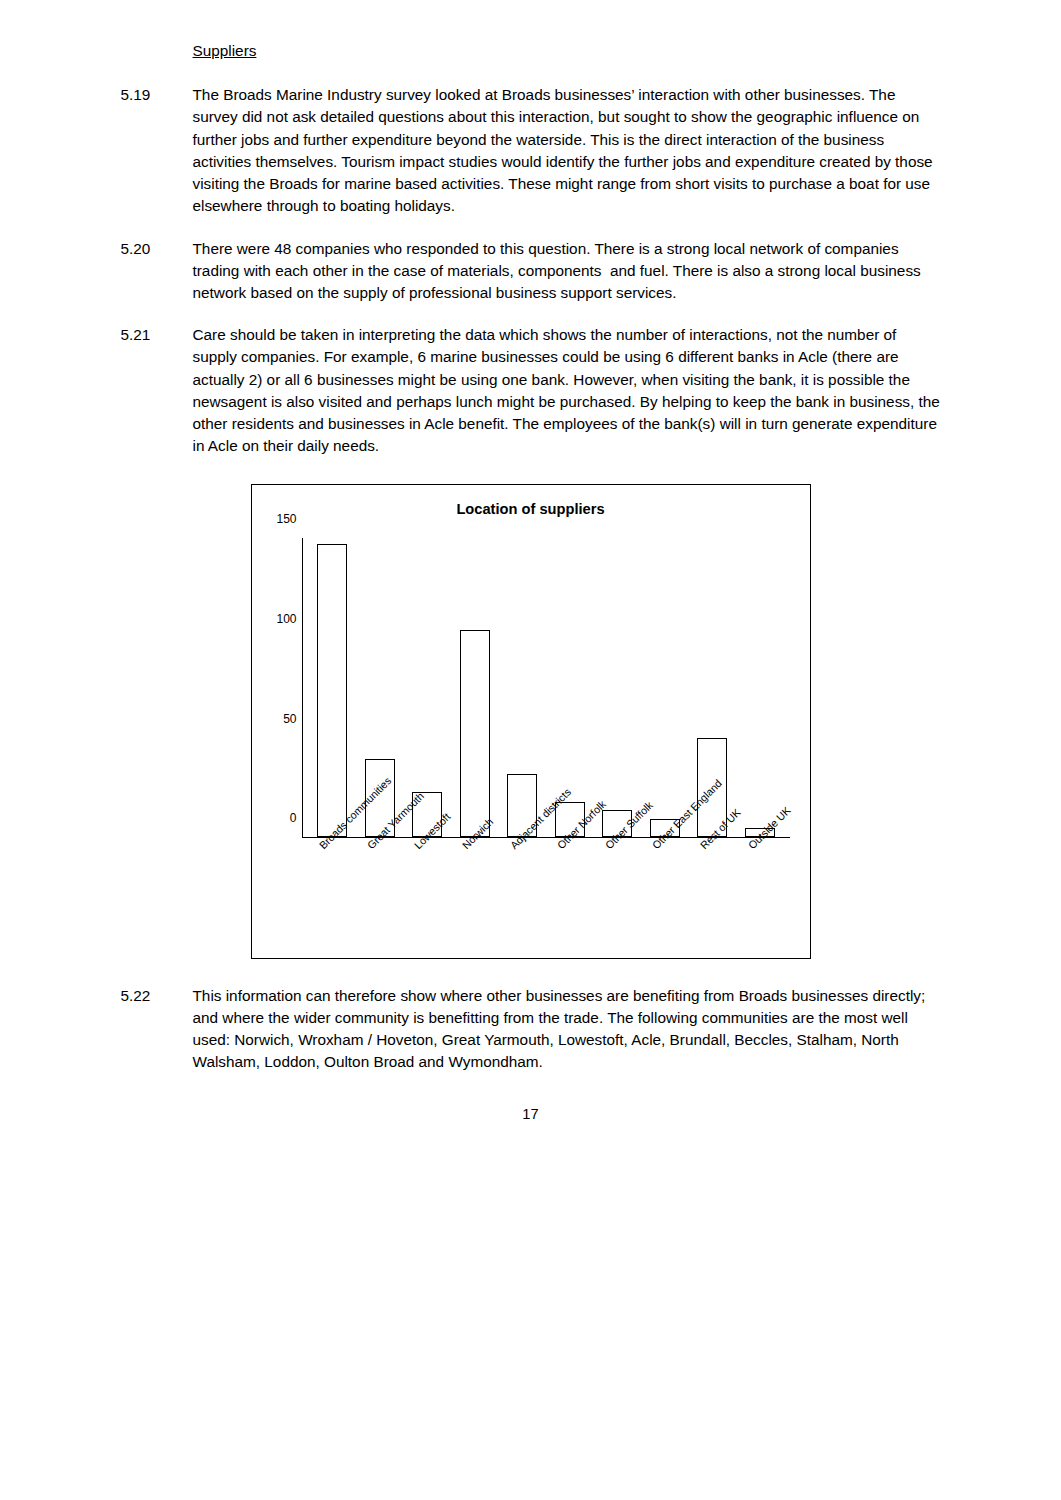Suppliers
5.19
The Broads Marine Industry survey looked at Broads businesses’ interaction with other businesses. The survey did not ask detailed questions about this interaction, but sought to show the geographic influence on further jobs and further expenditure beyond the waterside. This is the direct interaction of the business activities themselves. Tourism impact studies would identify the further jobs and expenditure created by those visiting the Broads for marine based activities. These might range from short visits to purchase a boat for use elsewhere through to boating holidays.
5.20
There were 48 companies who responded to this question. There is a strong local network of companies trading with each other in the case of materials, components and fuel. There is also a strong local business network based on the supply of professional business support services.
5.21
Care should be taken in interpreting the data which shows the number of interactions, not the number of supply companies. For example, 6 marine businesses could be using 6 different banks in Acle (there are actually 2) or all 6 businesses might be using one bank. However, when visiting the bank, it is possible the newsagent is also visited and perhaps lunch might be purchased. By helping to keep the bank in business, the other residents and businesses in Acle benefit. The employees of the bank(s) will in turn generate expenditure in Acle on their daily needs.
Location of suppliers
150
100
50
0
Broads communities
Great Yarmouth
Lowestoft
Norwich
Adjacent districts
Other Norfolk
Other Suffolk
Other East England
Rest of UK
Outside UK
5.22
This information can therefore show where other businesses are benefiting from Broads businesses directly; and where the wider community is benefitting from the trade. The following communities are the most well used: Norwich, Wroxham / Hoveton, Great Yarmouth, Lowestoft, Acle, Brundall, Beccles, Stalham, North Walsham, Loddon, Oulton Broad and Wymondham.
17